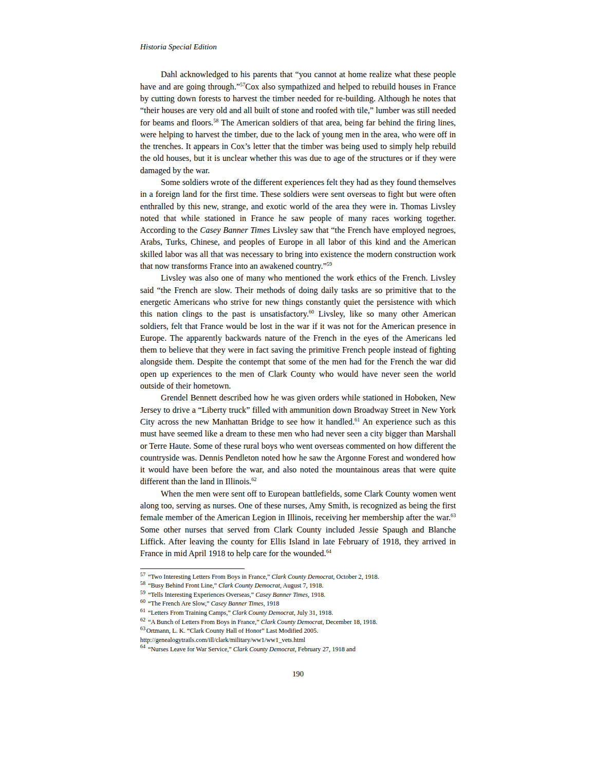Historia Special Edition
Dahl acknowledged to his parents that “you cannot at home realize what these people have and are going through.”57Cox also sympathized and helped to rebuild houses in France by cutting down forests to harvest the timber needed for re-building. Although he notes that “their houses are very old and all built of stone and roofed with tile,” lumber was still needed for beams and floors.58 The American soldiers of that area, being far behind the firing lines, were helping to harvest the timber, due to the lack of young men in the area, who were off in the trenches. It appears in Cox’s letter that the timber was being used to simply help rebuild the old houses, but it is unclear whether this was due to age of the structures or if they were damaged by the war.
Some soldiers wrote of the different experiences felt they had as they found themselves in a foreign land for the first time. These soldiers were sent overseas to fight but were often enthralled by this new, strange, and exotic world of the area they were in. Thomas Livsley noted that while stationed in France he saw people of many races working together. According to the Casey Banner Times Livsley saw that “the French have employed negroes, Arabs, Turks, Chinese, and peoples of Europe in all labor of this kind and the American skilled labor was all that was necessary to bring into existence the modern construction work that now transforms France into an awakened country.”59
Livsley was also one of many who mentioned the work ethics of the French. Livsley said “the French are slow. Their methods of doing daily tasks are so primitive that to the energetic Americans who strive for new things constantly quiet the persistence with which this nation clings to the past is unsatisfactory.60 Livsley, like so many other American soldiers, felt that France would be lost in the war if it was not for the American presence in Europe. The apparently backwards nature of the French in the eyes of the Americans led them to believe that they were in fact saving the primitive French people instead of fighting alongside them. Despite the contempt that some of the men had for the French the war did open up experiences to the men of Clark County who would have never seen the world outside of their hometown.
Grendel Bennett described how he was given orders while stationed in Hoboken, New Jersey to drive a “Liberty truck” filled with ammunition down Broadway Street in New York City across the new Manhattan Bridge to see how it handled.61 An experience such as this must have seemed like a dream to these men who had never seen a city bigger than Marshall or Terre Haute. Some of these rural boys who went overseas commented on how different the countryside was. Dennis Pendleton noted how he saw the Argonne Forest and wondered how it would have been before the war, and also noted the mountainous areas that were quite different than the land in Illinois.62
When the men were sent off to European battlefields, some Clark County women went along too, serving as nurses. One of these nurses, Amy Smith, is recognized as being the first female member of the American Legion in Illinois, receiving her membership after the war.63 Some other nurses that served from Clark County included Jessie Spaugh and Blanche Liffick. After leaving the county for Ellis Island in late February of 1918, they arrived in France in mid April 1918 to help care for the wounded.64
57 “Two Interesting Letters From Boys in France,” Clark County Democrat, October 2, 1918.
58 “Busy Behind Front Line,” Clark County Democrat, August 7, 1918.
59 “Tells Interesting Experiences Overseas,” Casey Banner Times, 1918.
60 “The French Are Slow,” Casey Banner Times, 1918
61 “Letters From Training Camps,” Clark County Democrat, July 31, 1918.
62 “A Bunch of Letters From Boys in France,” Clark County Democrat, December 18, 1918.
63 Ortmann, L. K. “Clark County Hall of Honor” Last Modified 2005.
http://genealogytrails.com/ill/clark/military/ww1/ww1_vets.html
64 “Nurses Leave for War Service,” Clark County Democrat, February 27, 1918 and
190